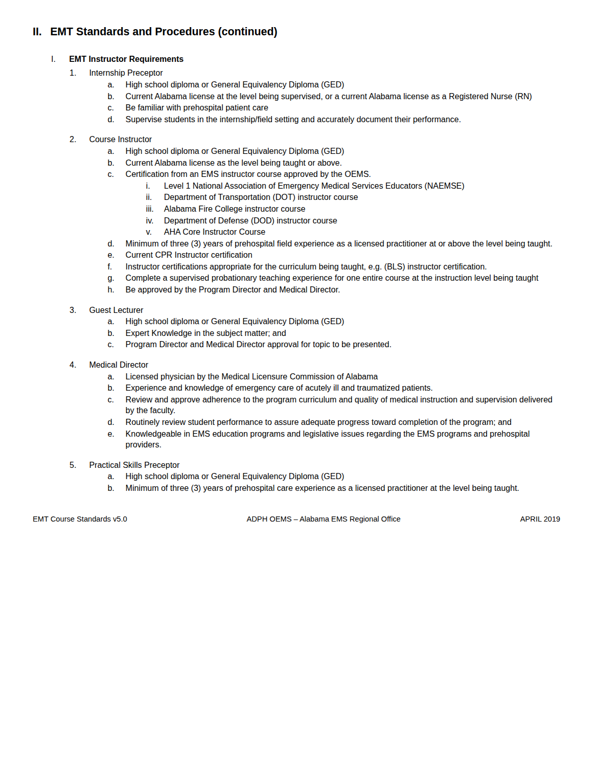II. EMT Standards and Procedures (continued)
I. EMT Instructor Requirements
1. Internship Preceptor
a. High school diploma or General Equivalency Diploma (GED)
b. Current Alabama license at the level being supervised, or a current Alabama license as a Registered Nurse (RN)
c. Be familiar with prehospital patient care
d. Supervise students in the internship/field setting and accurately document their performance.
2. Course Instructor
a. High school diploma or General Equivalency Diploma (GED)
b. Current Alabama license as the level being taught or above.
c. Certification from an EMS instructor course approved by the OEMS.
i. Level 1 National Association of Emergency Medical Services Educators (NAEMSE)
ii. Department of Transportation (DOT) instructor course
iii. Alabama Fire College instructor course
iv. Department of Defense (DOD) instructor course
v. AHA Core Instructor Course
d. Minimum of three (3) years of prehospital field experience as a licensed practitioner at or above the level being taught.
e. Current CPR Instructor certification
f. Instructor certifications appropriate for the curriculum being taught, e.g. (BLS) instructor certification.
g. Complete a supervised probationary teaching experience for one entire course at the instruction level being taught
h. Be approved by the Program Director and Medical Director.
3. Guest Lecturer
a. High school diploma or General Equivalency Diploma (GED)
b. Expert Knowledge in the subject matter; and
c. Program Director and Medical Director approval for topic to be presented.
4. Medical Director
a. Licensed physician by the Medical Licensure Commission of Alabama
b. Experience and knowledge of emergency care of acutely ill and traumatized patients.
c. Review and approve adherence to the program curriculum and quality of medical instruction and supervision delivered by the faculty.
d. Routinely review student performance to assure adequate progress toward completion of the program; and
e. Knowledgeable in EMS education programs and legislative issues regarding the EMS programs and prehospital providers.
5. Practical Skills Preceptor
a. High school diploma or General Equivalency Diploma (GED)
b. Minimum of three (3) years of prehospital care experience as a licensed practitioner at the level being taught.
EMT Course Standards v5.0 ADPH OEMS – Alabama EMS Regional Office APRIL 2019